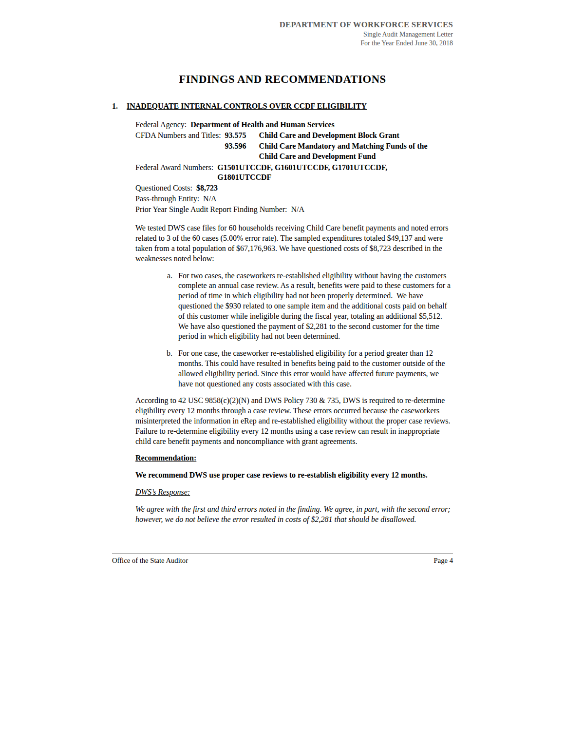DEPARTMENT OF WORKFORCE SERVICES
Single Audit Management Letter
For the Year Ended June 30, 2018
FINDINGS AND RECOMMENDATIONS
1. INADEQUATE INTERNAL CONTROLS OVER CCDF ELIGIBILITY
Federal Agency: Department of Health and Human Services
CFDA Numbers and Titles:
93.575 Child Care and Development Block Grant
93.596 Child Care Mandatory and Matching Funds of the
Child Care and Development Fund
Federal Award Numbers: G1501UTCCDF, G1601UTCCDF, G1701UTCCDF,
G1801UTCCDF
Questioned Costs: $8,723
Pass-through Entity: N/A
Prior Year Single Audit Report Finding Number: N/A
We tested DWS case files for 60 households receiving Child Care benefit payments and noted errors related to 3 of the 60 cases (5.00% error rate). The sampled expenditures totaled $49,137 and were taken from a total population of $67,176,963. We have questioned costs of $8,723 described in the weaknesses noted below:
For two cases, the caseworkers re-established eligibility without having the customers complete an annual case review. As a result, benefits were paid to these customers for a period of time in which eligibility had not been properly determined. We have questioned the $930 related to one sample item and the additional costs paid on behalf of this customer while ineligible during the fiscal year, totaling an additional $5,512. We have also questioned the payment of $2,281 to the second customer for the time period in which eligibility had not been determined.
For one case, the caseworker re-established eligibility for a period greater than 12 months. This could have resulted in benefits being paid to the customer outside of the allowed eligibility period. Since this error would have affected future payments, we have not questioned any costs associated with this case.
According to 42 USC 9858(c)(2)(N) and DWS Policy 730 & 735, DWS is required to re-determine eligibility every 12 months through a case review. These errors occurred because the caseworkers misinterpreted the information in eRep and re-established eligibility without the proper case reviews. Failure to re-determine eligibility every 12 months using a case review can result in inappropriate child care benefit payments and noncompliance with grant agreements.
Recommendation:
We recommend DWS use proper case reviews to re-establish eligibility every 12 months.
DWS’s Response:
We agree with the first and third errors noted in the finding. We agree, in part, with the second error; however, we do not believe the error resulted in costs of $2,281 that should be disallowed.
Office of the State Auditor Page 4